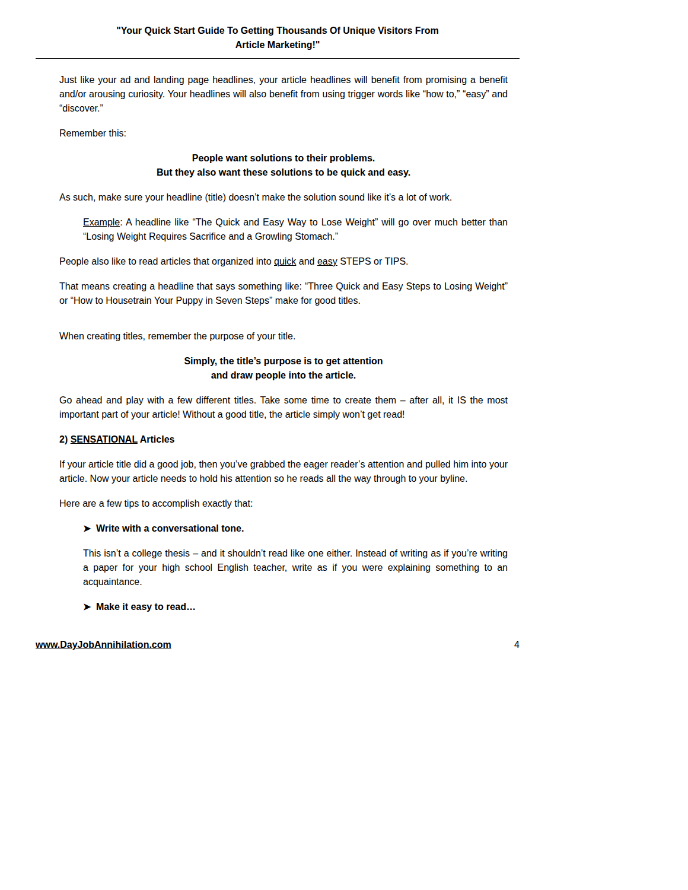"Your Quick Start Guide To Getting Thousands Of Unique Visitors From
Article Marketing!"
Just like your ad and landing page headlines, your article headlines will benefit from promising a benefit and/or arousing curiosity. Your headlines will also benefit from using trigger words like “how to,” “easy” and “discover.”
Remember this:
People want solutions to their problems.
But they also want these solutions to be quick and easy.
As such, make sure your headline (title) doesn’t make the solution sound like it’s a lot of work.
Example: A headline like “The Quick and Easy Way to Lose Weight” will go over much better than “Losing Weight Requires Sacrifice and a Growling Stomach.”
People also like to read articles that organized into quick and easy STEPS or TIPS.
That means creating a headline that says something like: “Three Quick and Easy Steps to Losing Weight” or “How to Housetrain Your Puppy in Seven Steps” make for good titles.
When creating titles, remember the purpose of your title.
Simply, the title’s purpose is to get attention
and draw people into the article.
Go ahead and play with a few different titles. Take some time to create them – after all, it IS the most important part of your article! Without a good title, the article simply won’t get read!
2) SENSATIONAL Articles
If your article title did a good job, then you’ve grabbed the eager reader’s attention and pulled him into your article. Now your article needs to hold his attention so he reads all the way through to your byline.
Here are a few tips to accomplish exactly that:
➤ Write with a conversational tone.
This isn’t a college thesis – and it shouldn’t read like one either. Instead of writing as if you’re writing a paper for your high school English teacher, write as if you were explaining something to an acquaintance.
➤ Make it easy to read…
www.DayJobAnnihilation.com 4